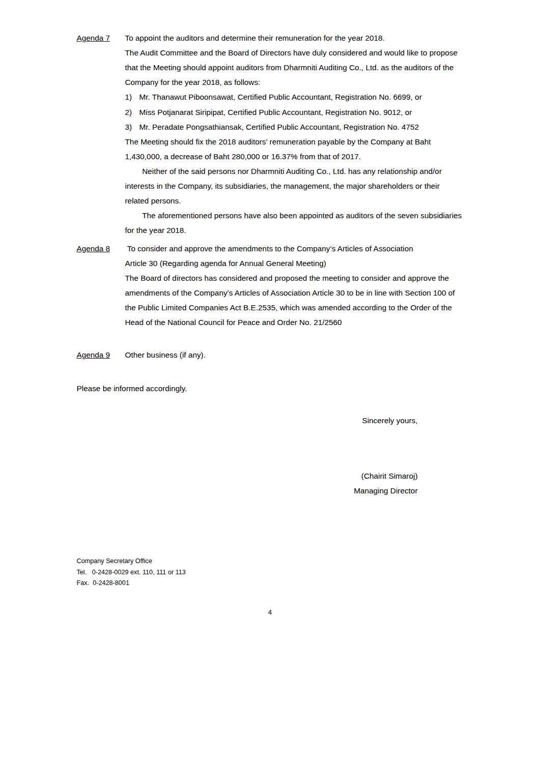Agenda 7
To appoint the auditors and determine their remuneration for the year 2018.
The Audit Committee and the Board of Directors have duly considered and would like to propose that the Meeting should appoint auditors from Dharmniti Auditing Co., Ltd. as the auditors of the Company for the year 2018, as follows:
1)
Mr. Thanawut Piboonsawat, Certified Public Accountant, Registration No. 6699, or
2)
Miss Potjanarat Siripipat, Certified Public Accountant, Registration No. 9012, or
3)
Mr. Peradate Pongsathiansak, Certified Public Accountant, Registration No. 4752
The Meeting should fix the 2018 auditors’ remuneration payable by the Company at Baht 1,430,000, a decrease of Baht 280,000 or 16.37% from that of 2017.
Neither of the said persons nor Dharmniti Auditing Co., Ltd. has any relationship and/or interests in the Company, its subsidiaries, the management, the major shareholders or their related persons.
The aforementioned persons have also been appointed as auditors of the seven subsidiaries for the year 2018.
Agenda 8
To consider and approve the amendments to the Company’s Articles of Association
Article 30 (Regarding agenda for Annual General Meeting)
The Board of directors has considered and proposed the meeting to consider and approve the amendments of the Company’s Articles of Association Article 30 to be in line with Section 100 of the Public Limited Companies Act B.E.2535, which was amended according to the Order of the Head of the National Council for Peace and Order No. 21/2560
Agenda 9
Other business (if any).
Please be informed accordingly.
Sincerely yours,
(Chairit Simaroj)
Managing Director
Company Secretary Office
Tel. 0-2428-0029 ext. 110, 111 or 113
Fax. 0-2428-8001
4